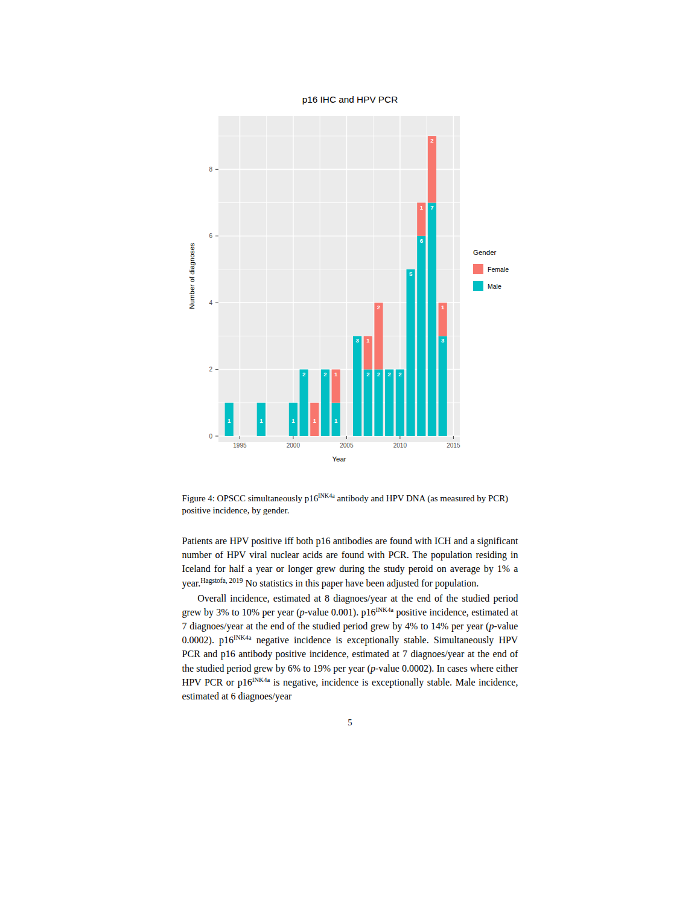p16 IHC and HPV PCR
1 1 1 2 1 2 1 1 3 2 1 2 2 2 2 5 6 1 7 2 3 1 1995 2000 2005 2010 2015 0 2 4 6 8 Year Number of diagnoses Gender Female Male
Figure 4: OPSCC simultaneously p16INK4a antibody and HPV DNA (as measured by PCR) positive incidence, by gender.
Patients are HPV positive iff both p16 antibodies are found with ICH and a significant number of HPV viral nuclear acids are found with PCR. The population residing in Iceland for half a year or longer grew during the study peroid on average by 1% a year.Hagstofa, 2019 No statistics in this paper have been adjusted for population.
Overall incidence, estimated at 8 diagnoes/year at the end of the studied period grew by 3% to 10% per year (p-value 0.001). p16INK4a positive incidence, estimated at 7 diagnoes/year at the end of the studied period grew by 4% to 14% per year (p-value 0.0002). p16INK4a negative incidence is exceptionally stable. Simultaneously HPV PCR and p16 antibody positive incidence, estimated at 7 diagnoes/year at the end of the studied period grew by 6% to 19% per year (p-value 0.0002). In cases where either HPV PCR or p16INK4a is negative, incidence is exceptionally stable. Male incidence, estimated at 6 diagnoes/year
5